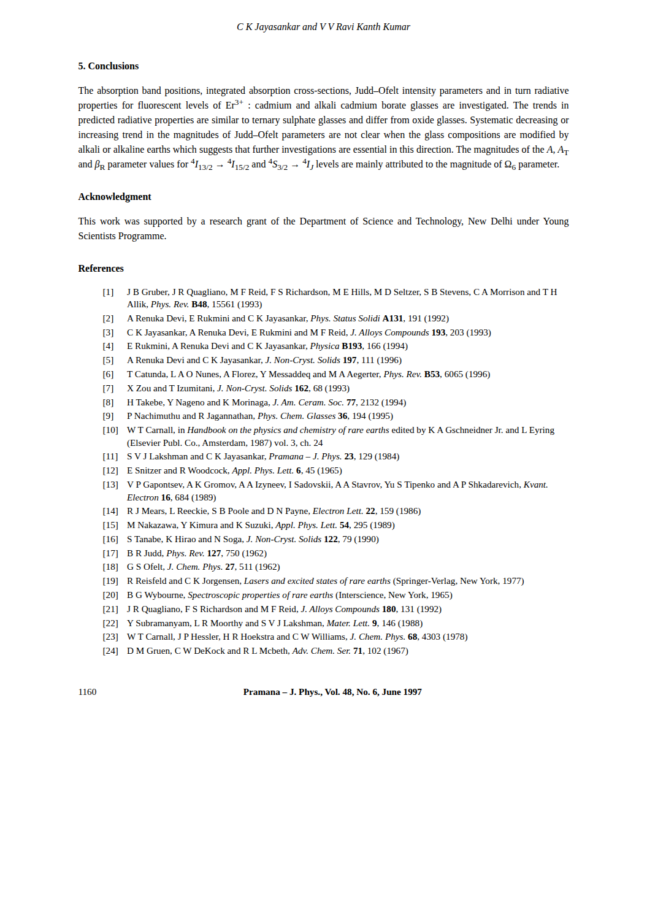C K Jayasankar and V V Ravi Kanth Kumar
5. Conclusions
The absorption band positions, integrated absorption cross-sections, Judd–Ofelt intensity parameters and in turn radiative properties for fluorescent levels of Er3+ : cadmium and alkali cadmium borate glasses are investigated. The trends in predicted radiative properties are similar to ternary sulphate glasses and differ from oxide glasses. Systematic decreasing or increasing trend in the magnitudes of Judd–Ofelt parameters are not clear when the glass compositions are modified by alkali or alkaline earths which suggests that further investigations are essential in this direction. The magnitudes of the A, AT and βR parameter values for 4I13/2 → 4I15/2 and 4S3/2 → 4IJ levels are mainly attributed to the magnitude of Ω6 parameter.
Acknowledgment
This work was supported by a research grant of the Department of Science and Technology, New Delhi under Young Scientists Programme.
References
[1] J B Gruber, J R Quagliano, M F Reid, F S Richardson, M E Hills, M D Seltzer, S B Stevens, C A Morrison and T H Allik, Phys. Rev. B48, 15561 (1993)
[2] A Renuka Devi, E Rukmini and C K Jayasankar, Phys. Status Solidi A131, 191 (1992)
[3] C K Jayasankar, A Renuka Devi, E Rukmini and M F Reid, J. Alloys Compounds 193, 203 (1993)
[4] E Rukmini, A Renuka Devi and C K Jayasankar, Physica B193, 166 (1994)
[5] A Renuka Devi and C K Jayasankar, J. Non-Cryst. Solids 197, 111 (1996)
[6] T Catunda, L A O Nunes, A Florez, Y Messaddeq and M A Aegerter, Phys. Rev. B53, 6065 (1996)
[7] X Zou and T Izumitani, J. Non-Cryst. Solids 162, 68 (1993)
[8] H Takebe, Y Nageno and K Morinaga, J. Am. Ceram. Soc. 77, 2132 (1994)
[9] P Nachimuthu and R Jagannathan, Phys. Chem. Glasses 36, 194 (1995)
[10] W T Carnall, in Handbook on the physics and chemistry of rare earths edited by K A Gschneidner Jr. and L Eyring (Elsevier Publ. Co., Amsterdam, 1987) vol. 3, ch. 24
[11] S V J Lakshman and C K Jayasankar, Pramana – J. Phys. 23, 129 (1984)
[12] E Snitzer and R Woodcock, Appl. Phys. Lett. 6, 45 (1965)
[13] V P Gapontsev, A K Gromov, A A Izyneev, I Sadovskii, A A Stavrov, Yu S Tipenko and A P Shkadarevich, Kvant. Electron 16, 684 (1989)
[14] R J Mears, L Reeckie, S B Poole and D N Payne, Electron Lett. 22, 159 (1986)
[15] M Nakazawa, Y Kimura and K Suzuki, Appl. Phys. Lett. 54, 295 (1989)
[16] S Tanabe, K Hirao and N Soga, J. Non-Cryst. Solids 122, 79 (1990)
[17] B R Judd, Phys. Rev. 127, 750 (1962)
[18] G S Ofelt, J. Chem. Phys. 27, 511 (1962)
[19] R Reisfeld and C K Jorgensen, Lasers and excited states of rare earths (Springer-Verlag, New York, 1977)
[20] B G Wybourne, Spectroscopic properties of rare earths (Interscience, New York, 1965)
[21] J R Quagliano, F S Richardson and M F Reid, J. Alloys Compounds 180, 131 (1992)
[22] Y Subramanyam, L R Moorthy and S V J Lakshman, Mater. Lett. 9, 146 (1988)
[23] W T Carnall, J P Hessler, H R Hoekstra and C W Williams, J. Chem. Phys. 68, 4303 (1978)
[24] D M Gruen, C W DeKock and R L Mcbeth, Adv. Chem. Ser. 71, 102 (1967)
1160 Pramana – J. Phys., Vol. 48, No. 6, June 1997